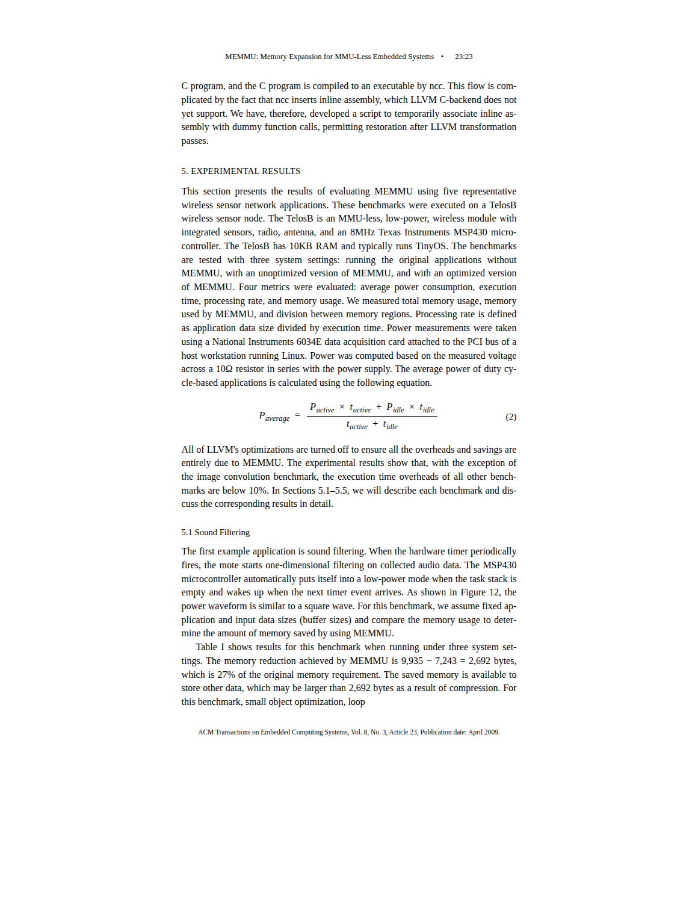MEMMU: Memory Expansion for MMU-Less Embedded Systems•23:23
C program, and the C program is compiled to an executable by ncc. This flow is complicated by the fact that ncc inserts inline assembly, which LLVM C-backend does not yet support. We have, therefore, developed a script to temporarily associate inline assembly with dummy function calls, permitting restoration after LLVM transformation passes.
5. EXPERIMENTAL RESULTS
This section presents the results of evaluating MEMMU using five representative wireless sensor network applications. These benchmarks were executed on a TelosB wireless sensor node. The TelosB is an MMU-less, low-power, wireless module with integrated sensors, radio, antenna, and an 8MHz Texas Instruments MSP430 microcontroller. The TelosB has 10KB RAM and typically runs TinyOS. The benchmarks are tested with three system settings: running the original applications without MEMMU, with an unoptimized version of MEMMU, and with an optimized version of MEMMU. Four metrics were evaluated: average power consumption, execution time, processing rate, and memory usage. We measured total memory usage, memory used by MEMMU, and division between memory regions. Processing rate is defined as application data size divided by execution time. Power measurements were taken using a National Instruments 6034E data acquisition card attached to the PCI bus of a host workstation running Linux. Power was computed based on the measured voltage across a 10Ω resistor in series with the power supply. The average power of duty cycle-based applications is calculated using the following equation.
Paverage = Pactive × tactive + Pidle × tidle tactive + tidle (2)
All of LLVM's optimizations are turned off to ensure all the overheads and savings are entirely due to MEMMU. The experimental results show that, with the exception of the image convolution benchmark, the execution time overheads of all other benchmarks are below 10%. In Sections 5.1–5.5, we will describe each benchmark and discuss the corresponding results in detail.
5.1 Sound Filtering
The first example application is sound filtering. When the hardware timer periodically fires, the mote starts one-dimensional filtering on collected audio data. The MSP430 microcontroller automatically puts itself into a low-power mode when the task stack is empty and wakes up when the next timer event arrives. As shown in Figure 12, the power waveform is similar to a square wave. For this benchmark, we assume fixed application and input data sizes (buffer sizes) and compare the memory usage to determine the amount of memory saved by using MEMMU.
Table I shows results for this benchmark when running under three system settings. The memory reduction achieved by MEMMU is 9,935 − 7,243 = 2,692 bytes, which is 27% of the original memory requirement. The saved memory is available to store other data, which may be larger than 2,692 bytes as a result of compression. For this benchmark, small object optimization, loop
ACM Transactions on Embedded Computing Systems, Vol. 8, No. 3, Article 23, Publication date: April 2009.